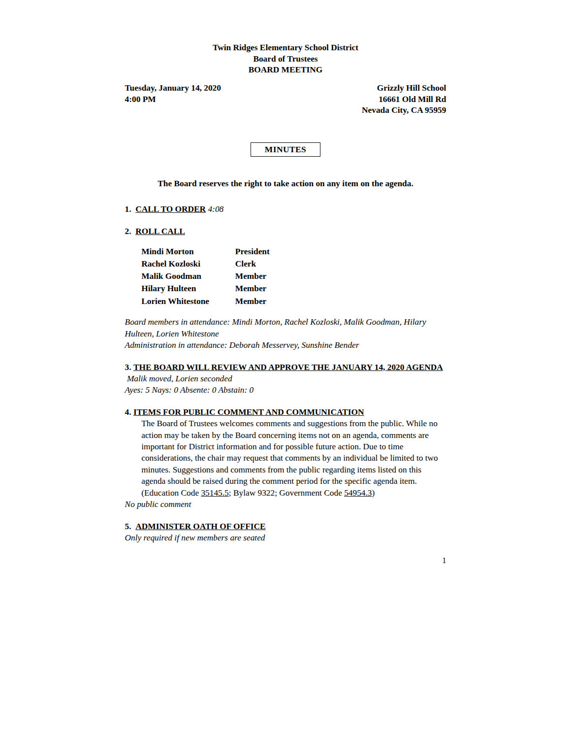Twin Ridges Elementary School District
Board of Trustees
BOARD MEETING
| Tuesday, January 14, 2020 | Grizzly Hill School |
| 4:00 PM | 16661 Old Mill Rd |
| | Nevada City, CA 95959 |
MINUTES
The Board reserves the right to take action on any item on the agenda.
1. CALL TO ORDER 4:08
2. ROLL CALL
| Mindi Morton | President |
| Rachel Kozloski | Clerk |
| Malik Goodman | Member |
| Hilary Hulteen | Member |
| Lorien Whitestone | Member |
Board members in attendance: Mindi Morton, Rachel Kozloski, Malik Goodman, Hilary Hulteen, Lorien Whitestone
Administration in attendance: Deborah Messervey, Sunshine Bender
3. THE BOARD WILL REVIEW AND APPROVE THE JANUARY 14, 2020 AGENDA
Malik moved, Lorien seconded
Ayes: 5 Nays: 0 Absente: 0 Abstain: 0
4. ITEMS FOR PUBLIC COMMENT AND COMMUNICATION
The Board of Trustees welcomes comments and suggestions from the public. While no action may be taken by the Board concerning items not on an agenda, comments are important for District information and for possible future action. Due to time considerations, the chair may request that comments by an individual be limited to two minutes. Suggestions and comments from the public regarding items listed on this agenda should be raised during the comment period for the specific agenda item. (Education Code 35145.5; Bylaw 9322; Government Code 54954.3)
No public comment
5. ADMINISTER OATH OF OFFICE
Only required if new members are seated
1